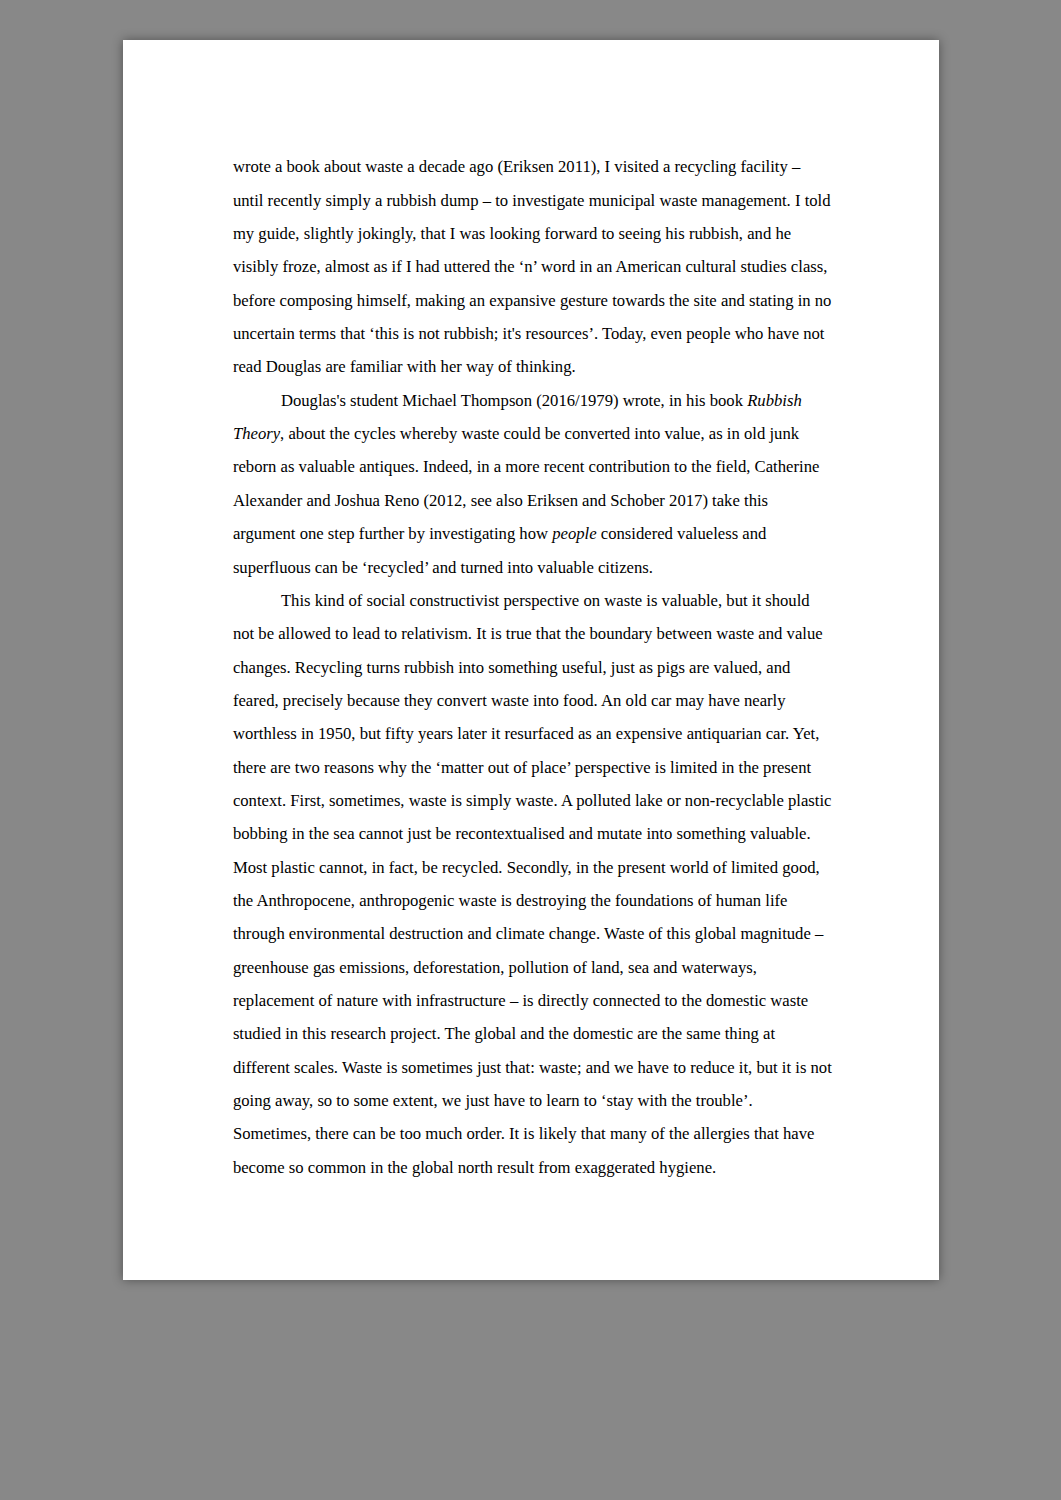wrote a book about waste a decade ago (Eriksen 2011), I visited a recycling facility – until recently simply a rubbish dump – to investigate municipal waste management. I told my guide, slightly jokingly, that I was looking forward to seeing his rubbish, and he visibly froze, almost as if I had uttered the ‘n’ word in an American cultural studies class, before composing himself, making an expansive gesture towards the site and stating in no uncertain terms that ‘this is not rubbish; it's resources’. Today, even people who have not read Douglas are familiar with her way of thinking.
Douglas's student Michael Thompson (2016/1979) wrote, in his book Rubbish Theory, about the cycles whereby waste could be converted into value, as in old junk reborn as valuable antiques. Indeed, in a more recent contribution to the field, Catherine Alexander and Joshua Reno (2012, see also Eriksen and Schober 2017) take this argument one step further by investigating how people considered valueless and superfluous can be ‘recycled’ and turned into valuable citizens.
This kind of social constructivist perspective on waste is valuable, but it should not be allowed to lead to relativism. It is true that the boundary between waste and value changes. Recycling turns rubbish into something useful, just as pigs are valued, and feared, precisely because they convert waste into food. An old car may have nearly worthless in 1950, but fifty years later it resurfaced as an expensive antiquarian car. Yet, there are two reasons why the ‘matter out of place’ perspective is limited in the present context. First, sometimes, waste is simply waste. A polluted lake or non-recyclable plastic bobbing in the sea cannot just be recontextualised and mutate into something valuable. Most plastic cannot, in fact, be recycled. Secondly, in the present world of limited good, the Anthropocene, anthropogenic waste is destroying the foundations of human life through environmental destruction and climate change. Waste of this global magnitude – greenhouse gas emissions, deforestation, pollution of land, sea and waterways, replacement of nature with infrastructure – is directly connected to the domestic waste studied in this research project. The global and the domestic are the same thing at different scales. Waste is sometimes just that: waste; and we have to reduce it, but it is not going away, so to some extent, we just have to learn to ‘stay with the trouble’. Sometimes, there can be too much order. It is likely that many of the allergies that have become so common in the global north result from exaggerated hygiene.